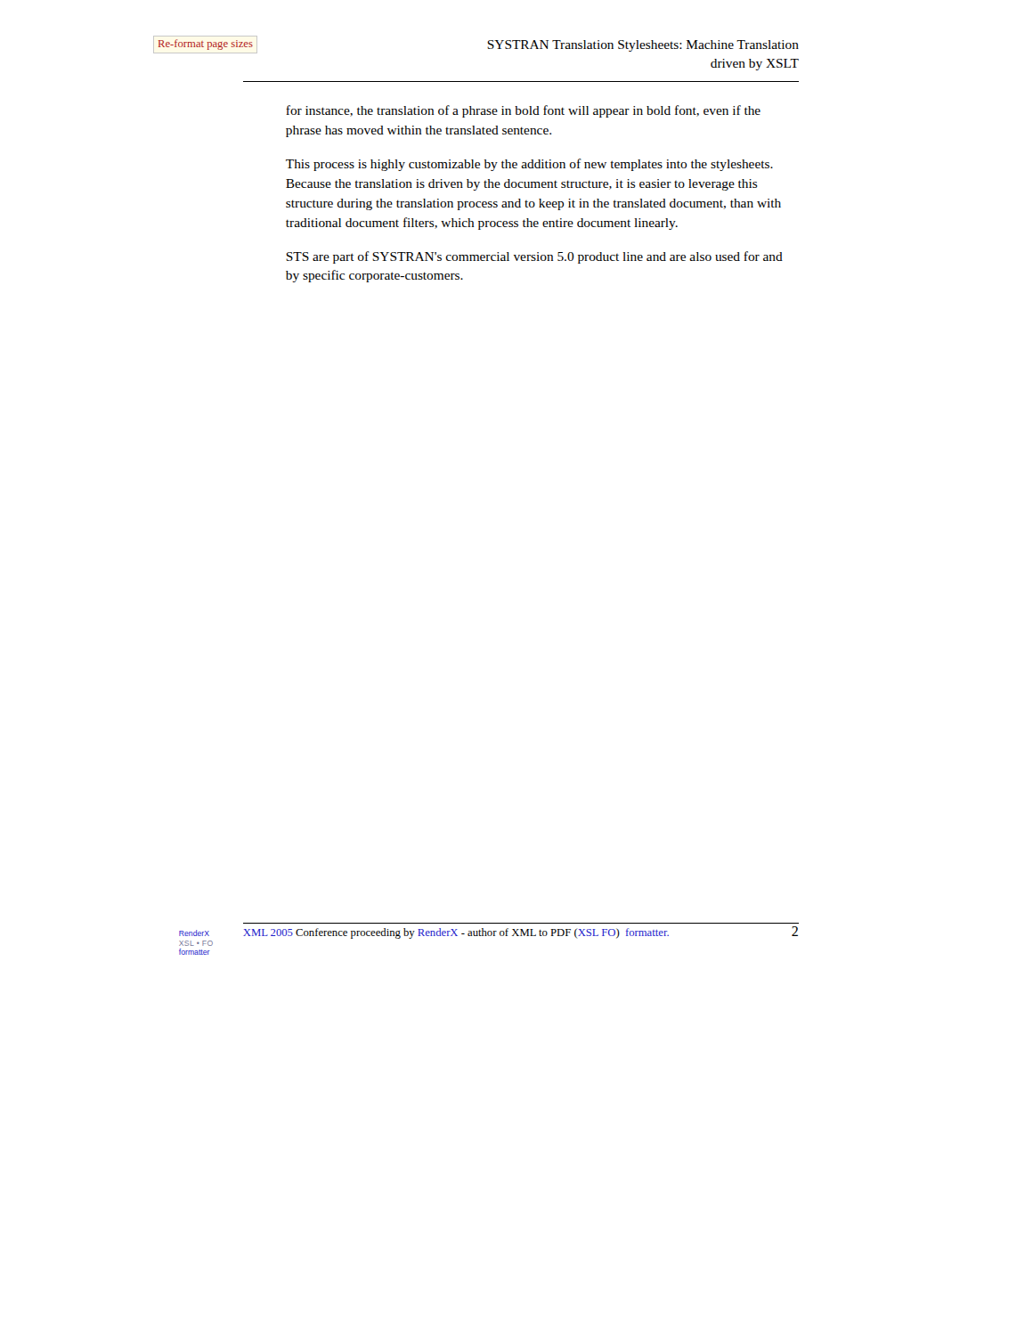Re-format page sizes
SYSTRAN Translation Stylesheets: Machine Translation
driven by XSLT
for instance, the translation of a phrase in bold font will appear in bold font, even if the phrase has moved within the translated sentence.
This process is highly customizable by the addition of new templates into the stylesheets. Because the translation is driven by the document structure, it is easier to leverage this structure during the translation process and to keep it in the translated document, than with traditional document filters, which process the entire document linearly.
STS are part of SYSTRAN's commercial version 5.0 product line and are also used for and by specific corporate-customers.
XML 2005 Conference proceeding by RenderX - author of XML to PDF (XSL FO) formatter. 2
RenderX
XSL • FO
formatter